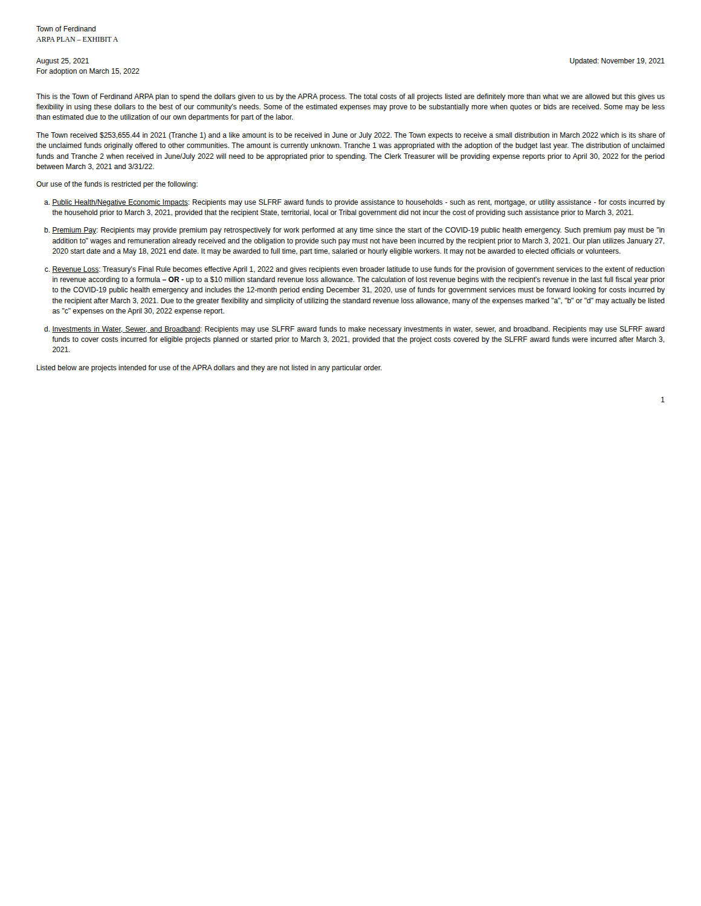Town of Ferdinand
ARPA PLAN – EXHIBIT A
August 25, 2021
For adoption on March 15, 2022
Updated: November 19, 2021
This is the Town of Ferdinand ARPA plan to spend the dollars given to us by the APRA process. The total costs of all projects listed are definitely more than what we are allowed but this gives us flexibility in using these dollars to the best of our community's needs. Some of the estimated expenses may prove to be substantially more when quotes or bids are received. Some may be less than estimated due to the utilization of our own departments for part of the labor.
The Town received $253,655.44 in 2021 (Tranche 1) and a like amount is to be received in June or July 2022. The Town expects to receive a small distribution in March 2022 which is its share of the unclaimed funds originally offered to other communities. The amount is currently unknown. Tranche 1 was appropriated with the adoption of the budget last year. The distribution of unclaimed funds and Tranche 2 when received in June/July 2022 will need to be appropriated prior to spending. The Clerk Treasurer will be providing expense reports prior to April 30, 2022 for the period between March 3, 2021 and 3/31/22.
Our use of the funds is restricted per the following:
Public Health/Negative Economic Impacts: Recipients may use SLFRF award funds to provide assistance to households - such as rent, mortgage, or utility assistance - for costs incurred by the household prior to March 3, 2021, provided that the recipient State, territorial, local or Tribal government did not incur the cost of providing such assistance prior to March 3, 2021.
Premium Pay: Recipients may provide premium pay retrospectively for work performed at any time since the start of the COVID-19 public health emergency. Such premium pay must be "in addition to" wages and remuneration already received and the obligation to provide such pay must not have been incurred by the recipient prior to March 3, 2021. Our plan utilizes January 27, 2020 start date and a May 18, 2021 end date. It may be awarded to full time, part time, salaried or hourly eligible workers. It may not be awarded to elected officials or volunteers.
Revenue Loss: Treasury's Final Rule becomes effective April 1, 2022 and gives recipients even broader latitude to use funds for the provision of government services to the extent of reduction in revenue according to a formula – OR - up to a $10 million standard revenue loss allowance. The calculation of lost revenue begins with the recipient's revenue in the last full fiscal year prior to the COVID-19 public health emergency and includes the 12-month period ending December 31, 2020, use of funds for government services must be forward looking for costs incurred by the recipient after March 3, 2021. Due to the greater flexibility and simplicity of utilizing the standard revenue loss allowance, many of the expenses marked "a", "b" or "d" may actually be listed as "c" expenses on the April 30, 2022 expense report.
Investments in Water, Sewer, and Broadband: Recipients may use SLFRF award funds to make necessary investments in water, sewer, and broadband. Recipients may use SLFRF award funds to cover costs incurred for eligible projects planned or started prior to March 3, 2021, provided that the project costs covered by the SLFRF award funds were incurred after March 3, 2021.
Listed below are projects intended for use of the APRA dollars and they are not listed in any particular order.
1